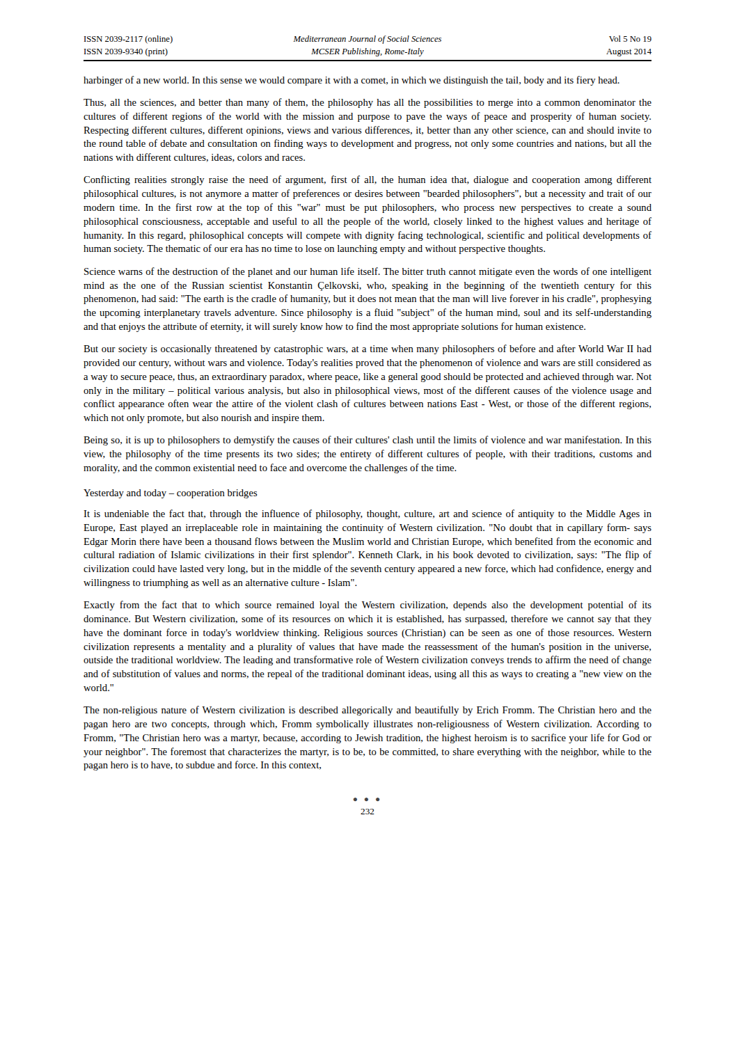| ISSN 2039-2117 (online) | Mediterranean Journal of Social Sciences | Vol 5 No 19 |
| ISSN 2039-9340 (print) | MCSER Publishing, Rome-Italy | August 2014 |
harbinger of a new world. In this sense we would compare it with a comet, in which we distinguish the tail, body and its fiery head.
Thus, all the sciences, and better than many of them, the philosophy has all the possibilities to merge into a common denominator the cultures of different regions of the world with the mission and purpose to pave the ways of peace and prosperity of human society. Respecting different cultures, different opinions, views and various differences, it, better than any other science, can and should invite to the round table of debate and consultation on finding ways to development and progress, not only some countries and nations, but all the nations with different cultures, ideas, colors and races.
Conflicting realities strongly raise the need of argument, first of all, the human idea that, dialogue and cooperation among different philosophical cultures, is not anymore a matter of preferences or desires between "bearded philosophers", but a necessity and trait of our modern time. In the first row at the top of this "war" must be put philosophers, who process new perspectives to create a sound philosophical consciousness, acceptable and useful to all the people of the world, closely linked to the highest values and heritage of humanity. In this regard, philosophical concepts will compete with dignity facing technological, scientific and political developments of human society. The thematic of our era has no time to lose on launching empty and without perspective thoughts.
Science warns of the destruction of the planet and our human life itself. The bitter truth cannot mitigate even the words of one intelligent mind as the one of the Russian scientist Konstantin Çelkovski, who, speaking in the beginning of the twentieth century for this phenomenon, had said: "The earth is the cradle of humanity, but it does not mean that the man will live forever in his cradle", prophesying the upcoming interplanetary travels adventure. Since philosophy is a fluid "subject" of the human mind, soul and its self-understanding and that enjoys the attribute of eternity, it will surely know how to find the most appropriate solutions for human existence.
But our society is occasionally threatened by catastrophic wars, at a time when many philosophers of before and after World War II had provided our century, without wars and violence. Today's realities proved that the phenomenon of violence and wars are still considered as a way to secure peace, thus, an extraordinary paradox, where peace, like a general good should be protected and achieved through war. Not only in the military – political various analysis, but also in philosophical views, most of the different causes of the violence usage and conflict appearance often wear the attire of the violent clash of cultures between nations East - West, or those of the different regions, which not only promote, but also nourish and inspire them.
Being so, it is up to philosophers to demystify the causes of their cultures' clash until the limits of violence and war manifestation. In this view, the philosophy of the time presents its two sides; the entirety of different cultures of people, with their traditions, customs and morality, and the common existential need to face and overcome the challenges of the time.
Yesterday and today – cooperation bridges
It is undeniable the fact that, through the influence of philosophy, thought, culture, art and science of antiquity to the Middle Ages in Europe, East played an irreplaceable role in maintaining the continuity of Western civilization. "No doubt that in capillary form- says Edgar Morin there have been a thousand flows between the Muslim world and Christian Europe, which benefited from the economic and cultural radiation of Islamic civilizations in their first splendor". Kenneth Clark, in his book devoted to civilization, says: "The flip of civilization could have lasted very long, but in the middle of the seventh century appeared a new force, which had confidence, energy and willingness to triumphing as well as an alternative culture - Islam".
Exactly from the fact that to which source remained loyal the Western civilization, depends also the development potential of its dominance. But Western civilization, some of its resources on which it is established, has surpassed, therefore we cannot say that they have the dominant force in today's worldview thinking. Religious sources (Christian) can be seen as one of those resources. Western civilization represents a mentality and a plurality of values that have made the reassessment of the human's position in the universe, outside the traditional worldview. The leading and transformative role of Western civilization conveys trends to affirm the need of change and of substitution of values and norms, the repeal of the traditional dominant ideas, using all this as ways to creating a "new view on the world."
The non-religious nature of Western civilization is described allegorically and beautifully by Erich Fromm. The Christian hero and the pagan hero are two concepts, through which, Fromm symbolically illustrates non-religiousness of Western civilization. According to Fromm, "The Christian hero was a martyr, because, according to Jewish tradition, the highest heroism is to sacrifice your life for God or your neighbor". The foremost that characterizes the martyr, is to be, to be committed, to share everything with the neighbor, while to the pagan hero is to have, to subdue and force. In this context,
● ● ● 232